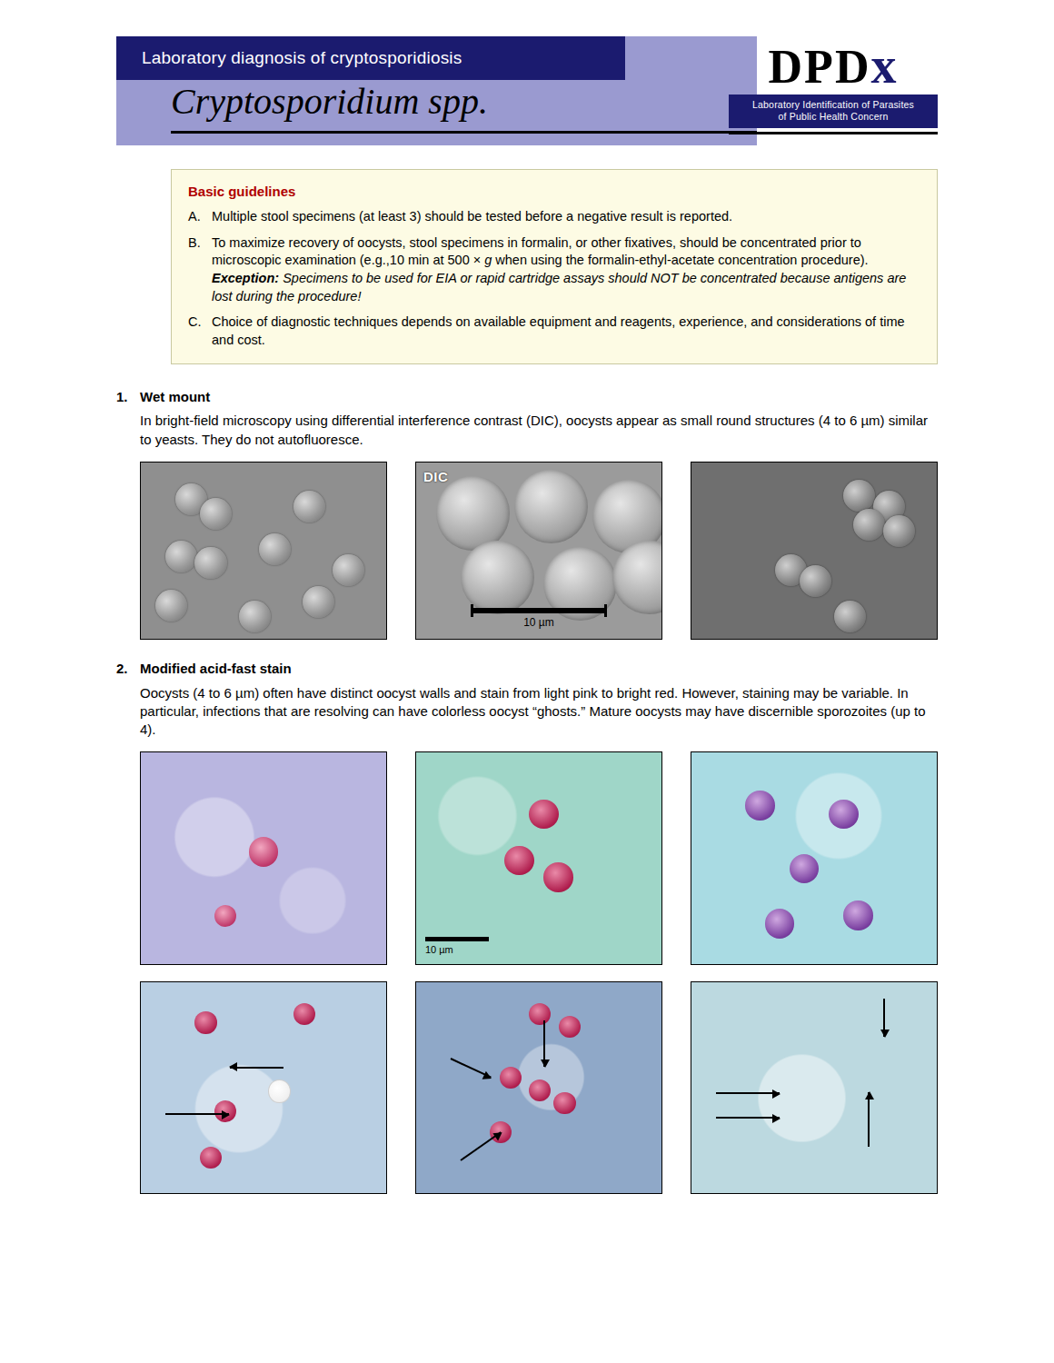Laboratory diagnosis of cryptosporidiosis
Cryptosporidium spp.
DPDx
Laboratory Identification of Parasites
of Public Health Concern
Basic guidelines
A. Multiple stool specimens (at least 3) should be tested before a negative result is reported.
B. To maximize recovery of oocysts, stool specimens in formalin, or other fixatives, should be concentrated prior to microscopic examination (e.g.,10 min at 500 × g when using the formalin-ethyl-acetate concentration procedure). Exception: Specimens to be used for EIA or rapid cartridge assays should NOT be concentrated because antigens are lost during the procedure!
C. Choice of diagnostic techniques depends on available equipment and reagents, experience, and considerations of time and cost.
1. Wet mount
In bright-field microscopy using differential interference contrast (DIC), oocysts appear as small round structures (4 to 6 µm) similar to yeasts. They do not autofluoresce.
DIC
10 µm
2. Modified acid-fast stain
Oocysts (4 to 6 µm) often have distinct oocyst walls and stain from light pink to bright red. However, staining may be variable. In particular, infections that are resolving can have colorless oocyst “ghosts.” Mature oocysts may have discernible sporozoites (up to 4).
10 µm